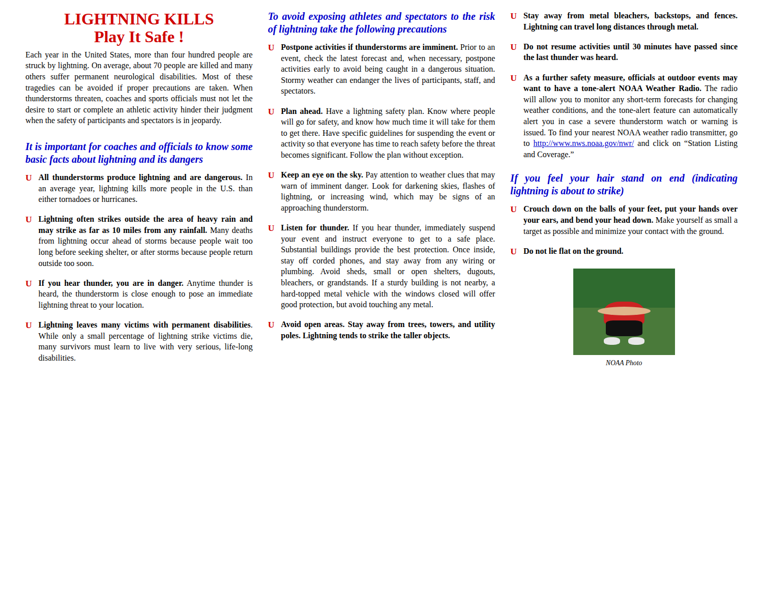LIGHTNING KILLSPlay It Safe !
Each year in the United States, more than four hundred people are struck by lightning. On average, about 70 people are killed and many others suffer permanent neurological disabilities. Most of these tragedies can be avoided if proper precautions are taken. When thunderstorms threaten, coaches and sports officials must not let the desire to start or complete an athletic activity hinder their judgment when the safety of participants and spectators is in jeopardy.
It is important for coaches and officials to know some basic facts about lightning and its dangers
All thunderstorms produce lightning and are dangerous. In an average year, lightning kills more people in the U.S. than either tornadoes or hurricanes.
Lightning often strikes outside the area of heavy rain and may strike as far as 10 miles from any rainfall. Many deaths from lightning occur ahead of storms because people wait too long before seeking shelter, or after storms because people return outside too soon.
If you hear thunder, you are in danger. Anytime thunder is heard, the thunderstorm is close enough to pose an immediate lightning threat to your location.
Lightning leaves many victims with permanent disabilities. While only a small percentage of lightning strike victims die, many survivors must learn to live with very serious, life-long disabilities.
To avoid exposing athletes and spectators to the risk of lightning take the following precautions
Postpone activities if thunderstorms are imminent. Prior to an event, check the latest forecast and, when necessary, postpone activities early to avoid being caught in a dangerous situation. Stormy weather can endanger the lives of participants, staff, and spectators.
Plan ahead. Have a lightning safety plan. Know where people will go for safety, and know how much time it will take for them to get there. Have specific guidelines for suspending the event or activity so that everyone has time to reach safety before the threat becomes significant. Follow the plan without exception.
Keep an eye on the sky. Pay attention to weather clues that may warn of imminent danger. Look for darkening skies, flashes of lightning, or increasing wind, which may be signs of an approaching thunderstorm.
Listen for thunder. If you hear thunder, immediately suspend your event and instruct everyone to get to a safe place. Substantial buildings provide the best protection. Once inside, stay off corded phones, and stay away from any wiring or plumbing. Avoid sheds, small or open shelters, dugouts, bleachers, or grandstands. If a sturdy building is not nearby, a hard-topped metal vehicle with the windows closed will offer good protection, but avoid touching any metal.
Avoid open areas. Stay away from trees, towers, and utility poles. Lightning tends to strike the taller objects.
Stay away from metal bleachers, backstops, and fences. Lightning can travel long distances through metal.
Do not resume activities until 30 minutes have passed since the last thunder was heard.
As a further safety measure, officials at outdoor events may want to have a tone-alert NOAA Weather Radio. The radio will allow you to monitor any short-term forecasts for changing weather conditions, and the tone-alert feature can automatically alert you in case a severe thunderstorm watch or warning is issued. To find your nearest NOAA weather radio transmitter, go to http://www.nws.noaa.gov/nwr/ and click on “Station Listing and Coverage.”
If you feel your hair stand on end (indicating lightning is about to strike)
Crouch down on the balls of your feet, put your hands over your ears, and bend your head down. Make yourself as small a target as possible and minimize your contact with the ground.
Do not lie flat on the ground.
NOAA Photo